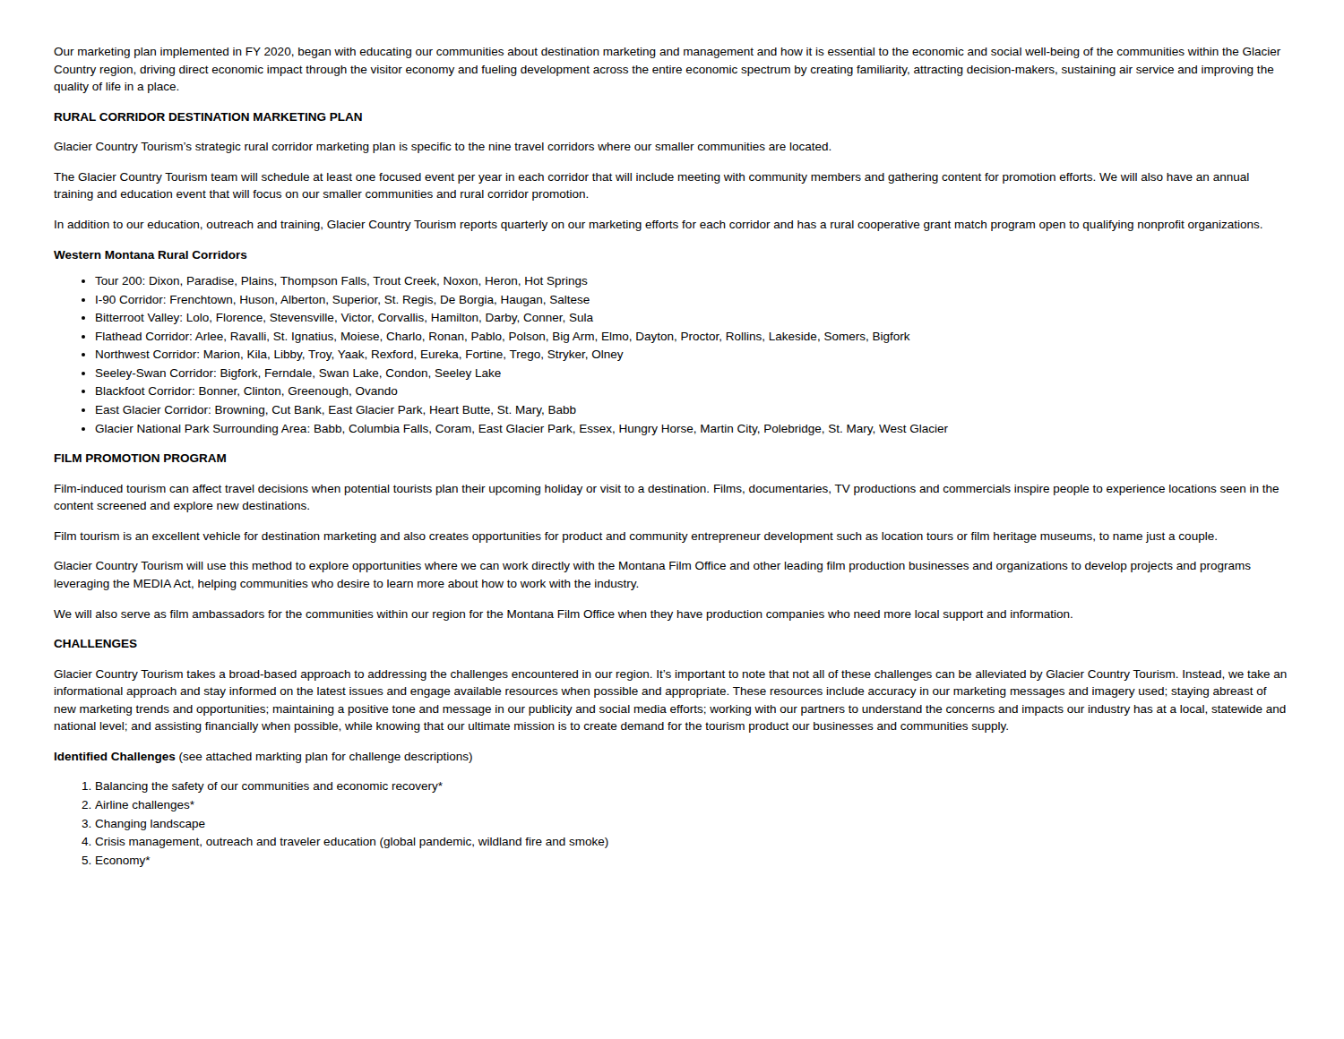Our marketing plan implemented in FY 2020, began with educating our communities about destination marketing and management and how it is essential to the economic and social well-being of the communities within the Glacier Country region, driving direct economic impact through the visitor economy and fueling development across the entire economic spectrum by creating familiarity, attracting decision-makers, sustaining air service and improving the quality of life in a place.
Rural Corridor Destination Marketing Plan
Glacier Country Tourism’s strategic rural corridor marketing plan is specific to the nine travel corridors where our smaller communities are located.
The Glacier Country Tourism team will schedule at least one focused event per year in each corridor that will include meeting with community members and gathering content for promotion efforts. We will also have an annual training and education event that will focus on our smaller communities and rural corridor promotion.
In addition to our education, outreach and training, Glacier Country Tourism reports quarterly on our marketing efforts for each corridor and has a rural cooperative grant match program open to qualifying nonprofit organizations.
Western Montana Rural Corridors
Tour 200: Dixon, Paradise, Plains, Thompson Falls, Trout Creek, Noxon, Heron, Hot Springs
I-90 Corridor: Frenchtown, Huson, Alberton, Superior, St. Regis, De Borgia, Haugan, Saltese
Bitterroot Valley: Lolo, Florence, Stevensville, Victor, Corvallis, Hamilton, Darby, Conner, Sula
Flathead Corridor: Arlee, Ravalli, St. Ignatius, Moiese, Charlo, Ronan, Pablo, Polson, Big Arm, Elmo, Dayton, Proctor, Rollins, Lakeside, Somers, Bigfork
Northwest Corridor: Marion, Kila, Libby, Troy, Yaak, Rexford, Eureka, Fortine, Trego, Stryker, Olney
Seeley-Swan Corridor: Bigfork, Ferndale, Swan Lake, Condon, Seeley Lake
Blackfoot Corridor: Bonner, Clinton, Greenough, Ovando
East Glacier Corridor: Browning, Cut Bank, East Glacier Park, Heart Butte, St. Mary, Babb
Glacier National Park Surrounding Area: Babb, Columbia Falls, Coram, East Glacier Park, Essex, Hungry Horse, Martin City, Polebridge, St. Mary, West Glacier
Film Promotion Program
Film-induced tourism can affect travel decisions when potential tourists plan their upcoming holiday or visit to a destination. Films, documentaries, TV productions and commercials inspire people to experience locations seen in the content screened and explore new destinations.
Film tourism is an excellent vehicle for destination marketing and also creates opportunities for product and community entrepreneur development such as location tours or film heritage museums, to name just a couple.
Glacier Country Tourism will use this method to explore opportunities where we can work directly with the Montana Film Office and other leading film production businesses and organizations to develop projects and programs leveraging the MEDIA Act, helping communities who desire to learn more about how to work with the industry.
We will also serve as film ambassadors for the communities within our region for the Montana Film Office when they have production companies who need more local support and information.
Challenges
Glacier Country Tourism takes a broad-based approach to addressing the challenges encountered in our region. It’s important to note that not all of these challenges can be alleviated by Glacier Country Tourism. Instead, we take an informational approach and stay informed on the latest issues and engage available resources when possible and appropriate. These resources include accuracy in our marketing messages and imagery used; staying abreast of new marketing trends and opportunities; maintaining a positive tone and message in our publicity and social media efforts; working with our partners to understand the concerns and impacts our industry has at a local, statewide and national level; and assisting financially when possible, while knowing that our ultimate mission is to create demand for the tourism product our businesses and communities supply.
Identified Challenges (see attached markting plan for challenge descriptions)
Balancing the safety of our communities and economic recovery*
Airline challenges*
Changing landscape
Crisis management, outreach and traveler education (global pandemic, wildland fire and smoke)
Economy*